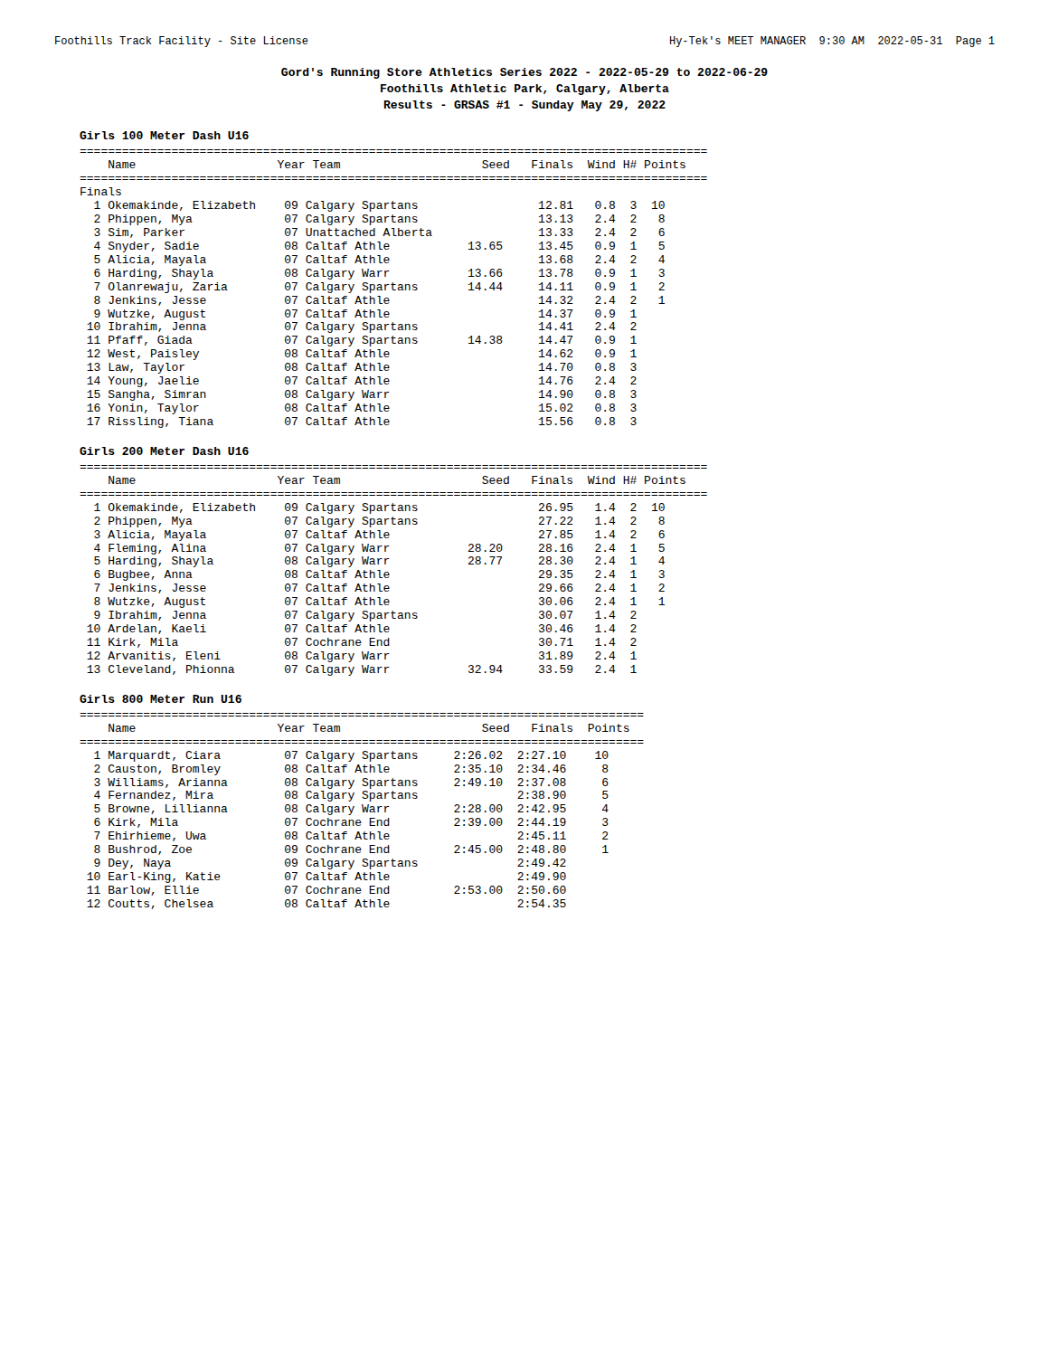Foothills Track Facility - Site License Hy-Tek's MEET MANAGER 9:30 AM 2022-05-31 Page 1
Gord's Running Store Athletics Series 2022 - 2022-05-29 to 2022-06-29
Foothills Athletic Park, Calgary, Alberta
Results - GRSAS #1 - Sunday May 29, 2022
Girls 100 Meter Dash U16
=========================================================================================
    Name                    Year Team                    Seed   Finals  Wind H# Points
=========================================================================================
Finals
  1 Okemakinde, Elizabeth    09 Calgary Spartans                 12.81   0.8  3  10
  2 Phippen, Mya             07 Calgary Spartans                 13.13   2.4  2   8
  3 Sim, Parker              07 Unattached Alberta               13.33   2.4  2   6
  4 Snyder, Sadie            08 Caltaf Athle           13.65     13.45   0.9  1   5
  5 Alicia, Mayala           07 Caltaf Athle                     13.68   2.4  2   4
  6 Harding, Shayla          08 Calgary Warr           13.66     13.78   0.9  1   3
  7 Olanrewaju, Zaria        07 Calgary Spartans       14.44     14.11   0.9  1   2
  8 Jenkins, Jesse           07 Caltaf Athle                     14.32   2.4  2   1
  9 Wutzke, August           07 Caltaf Athle                     14.37   0.9  1
 10 Ibrahim, Jenna           07 Calgary Spartans                 14.41   2.4  2
 11 Pfaff, Giada             07 Calgary Spartans       14.38     14.47   0.9  1
 12 West, Paisley            08 Caltaf Athle                     14.62   0.9  1
 13 Law, Taylor              08 Caltaf Athle                     14.70   0.8  3
 14 Young, Jaelie            07 Caltaf Athle                     14.76   2.4  2
 15 Sangha, Simran           08 Calgary Warr                     14.90   0.8  3
 16 Yonin, Taylor            08 Caltaf Athle                     15.02   0.8  3
 17 Rissling, Tiana          07 Caltaf Athle                     15.56   0.8  3
Girls 200 Meter Dash U16
=========================================================================================
    Name                    Year Team                    Seed   Finals  Wind H# Points
=========================================================================================
  1 Okemakinde, Elizabeth    09 Calgary Spartans                 26.95   1.4  2  10
  2 Phippen, Mya             07 Calgary Spartans                 27.22   1.4  2   8
  3 Alicia, Mayala           07 Caltaf Athle                     27.85   1.4  2   6
  4 Fleming, Alina           07 Calgary Warr           28.20     28.16   2.4  1   5
  5 Harding, Shayla          08 Calgary Warr           28.77     28.30   2.4  1   4
  6 Bugbee, Anna             08 Caltaf Athle                     29.35   2.4  1   3
  7 Jenkins, Jesse           07 Caltaf Athle                     29.66   2.4  1   2
  8 Wutzke, August           07 Caltaf Athle                     30.06   2.4  1   1
  9 Ibrahim, Jenna           07 Calgary Spartans                 30.07   1.4  2
 10 Ardelan, Kaeli           07 Caltaf Athle                     30.46   1.4  2
 11 Kirk, Mila               07 Cochrane End                     30.71   1.4  2
 12 Arvanitis, Eleni         08 Calgary Warr                     31.89   2.4  1
 13 Cleveland, Phionna       07 Calgary Warr           32.94     33.59   2.4  1
Girls 800 Meter Run U16
================================================================================
    Name                    Year Team                    Seed   Finals  Points
================================================================================
  1 Marquardt, Ciara         07 Calgary Spartans     2:26.02  2:27.10    10
  2 Causton, Bromley         08 Caltaf Athle         2:35.10  2:34.46     8
  3 Williams, Arianna        08 Calgary Spartans     2:49.10  2:37.08     6
  4 Fernandez, Mira          08 Calgary Spartans              2:38.90     5
  5 Browne, Lillianna        08 Calgary Warr         2:28.00  2:42.95     4
  6 Kirk, Mila               07 Cochrane End         2:39.00  2:44.19     3
  7 Ehirhieme, Uwa           08 Caltaf Athle                  2:45.11     2
  8 Bushrod, Zoe             09 Cochrane End         2:45.00  2:48.80     1
  9 Dey, Naya                09 Calgary Spartans              2:49.42
 10 Earl-King, Katie         07 Caltaf Athle                  2:49.90
 11 Barlow, Ellie            07 Cochrane End         2:53.00  2:50.60
 12 Coutts, Chelsea          08 Caltaf Athle                  2:54.35